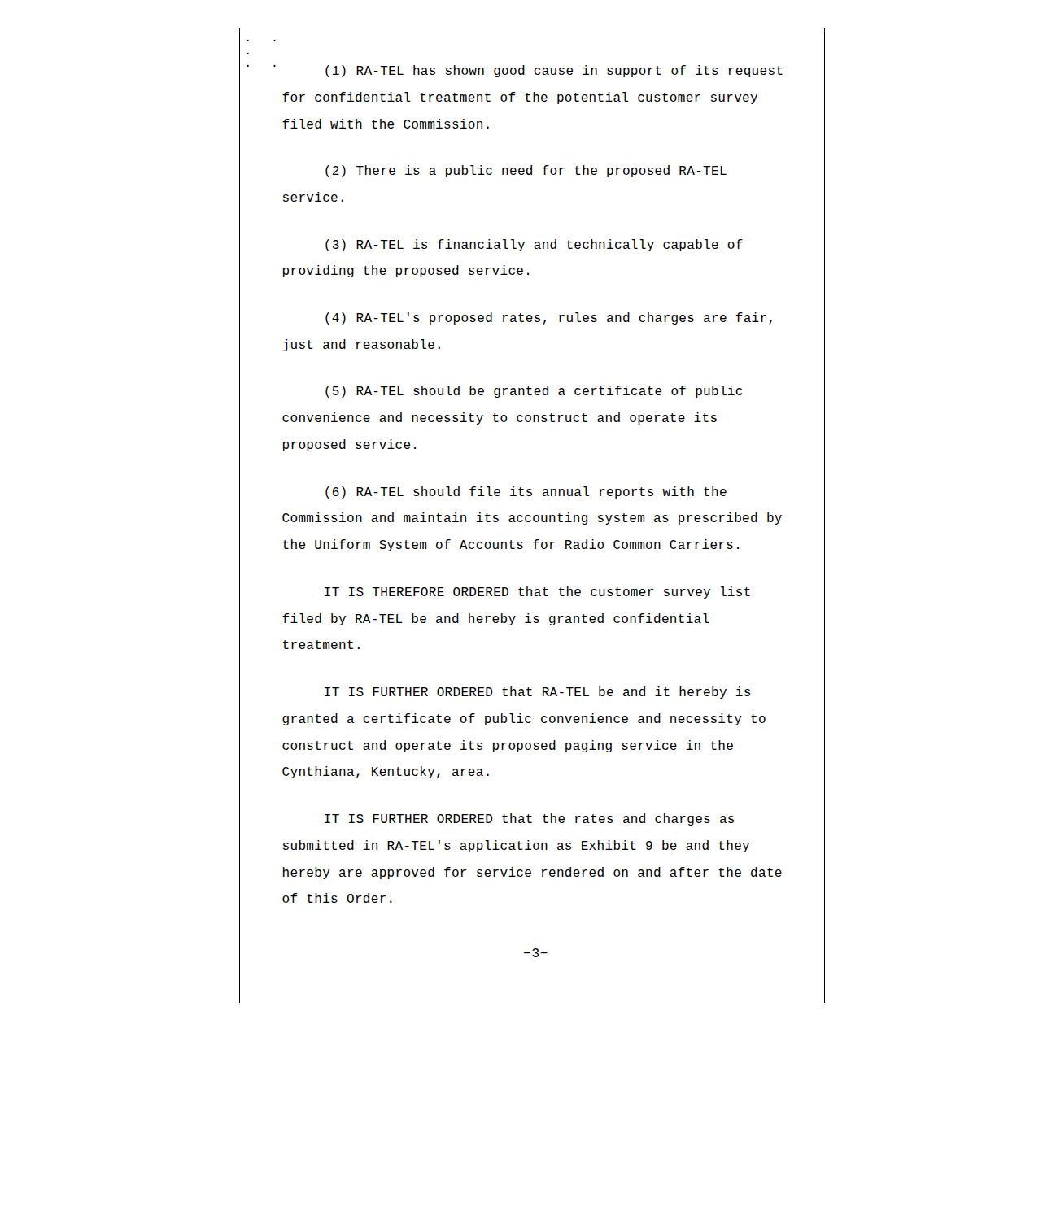. .
.
. .
(1) RA-TEL has shown good cause in support of its request for confidential treatment of the potential customer survey filed with the Commission.
(2) There is a public need for the proposed RA-TEL service.
(3) RA-TEL is financially and technically capable of providing the proposed service.
(4) RA-TEL's proposed rates, rules and charges are fair, just and reasonable.
(5) RA-TEL should be granted a certificate of public convenience and necessity to construct and operate its proposed service.
(6) RA-TEL should file its annual reports with the Commission and maintain its accounting system as prescribed by the Uniform System of Accounts for Radio Common Carriers.
IT IS THEREFORE ORDERED that the customer survey list filed by RA-TEL be and hereby is granted confidential treatment.
IT IS FURTHER ORDERED that RA-TEL be and it hereby is granted a certificate of public convenience and necessity to construct and operate its proposed paging service in the Cynthiana, Kentucky, area.
IT IS FURTHER ORDERED that the rates and charges as submitted in RA-TEL's application as Exhibit 9 be and they hereby are approved for service rendered on and after the date of this Order.
−3−